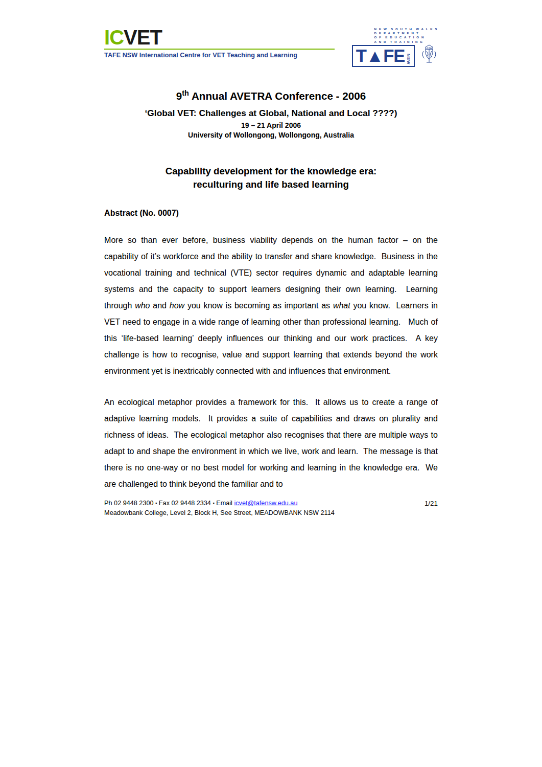IC VET
TAFE NSW International Centre for VET Teaching and Learning
N E W S O U T H W A L E S
D E P A R T M E N T
O F E D U C A T I O N
A N D T R A I N I N G
T▲FE NSW
9th Annual AVETRA Conference - 2006
‘Global VET: Challenges at Global, National and Local ????)
19 – 21 April 2006
University of Wollongong, Wollongong, Australia
Capability development for the knowledge era:
reculturing and life based learning
Abstract (No. 0007)
More so than ever before, business viability depends on the human factor – on the capability of it’s workforce and the ability to transfer and share knowledge. Business in the vocational training and technical (VTE) sector requires dynamic and adaptable learning systems and the capacity to support learners designing their own learning. Learning through who and how you know is becoming as important as what you know. Learners in VET need to engage in a wide range of learning other than professional learning. Much of this ‘life-based learning’ deeply influences our thinking and our work practices. A key challenge is how to recognise, value and support learning that extends beyond the work environment yet is inextricably connected with and influences that environment.
An ecological metaphor provides a framework for this. It allows us to create a range of adaptive learning models. It provides a suite of capabilities and draws on plurality and richness of ideas. The ecological metaphor also recognises that there are multiple ways to adapt to and shape the environment in which we live, work and learn. The message is that there is no one-way or no best model for working and learning in the knowledge era. We are challenged to think beyond the familiar and to
Ph 02 9448 2300 ▪ Fax 02 9448 2334 ▪ Email icvet@tafensw.edu.au
Meadowbank College, Level 2, Block H, See Street, MEADOWBANK NSW 2114
1/21